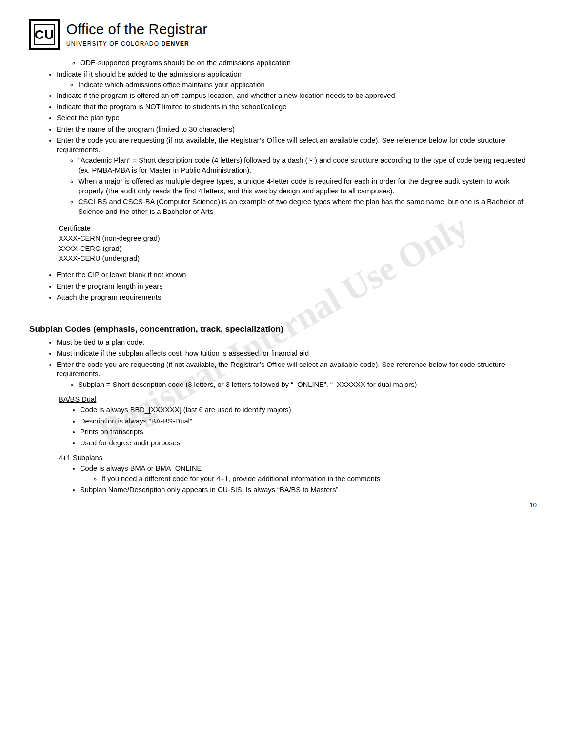Registrar Internal Use Only
CU
Office of the Registrar
UNIVERSITY OF COLORADO DENVER
ODE-supported programs should be on the admissions application
Indicate if it should be added to the admissions application
Indicate which admissions office maintains your application
Indicate if the program is offered an off-campus location, and whether a new location needs to be approved
Indicate that the program is NOT limited to students in the school/college
Select the plan type
Enter the name of the program (limited to 30 characters)
Enter the code you are requesting (if not available, the Registrar’s Office will select an available code). See reference below for code structure requirements.
“Academic Plan” = Short description code (4 letters) followed by a dash (“-“) and code structure according to the type of code being requested (ex. PMBA-MBA is for Master in Public Administration).
When a major is offered as multiple degree types, a unique 4-letter code is required for each in order for the degree audit system to work properly (the audit only reads the first 4 letters, and this was by design and applies to all campuses).
CSCI-BS and CSCS-BA (Computer Science) is an example of two degree types where the plan has the same name, but one is a Bachelor of Science and the other is a Bachelor of Arts
Certificate
XXXX-CERN (non-degree grad)
XXXX-CERG (grad)
XXXX-CERU (undergrad)
Enter the CIP or leave blank if not known
Enter the program length in years
Attach the program requirements
Subplan Codes (emphasis, concentration, track, specialization)
Must be tied to a plan code.
Must indicate if the subplan affects cost, how tuition is assessed, or financial aid
Enter the code you are requesting (if not available, the Registrar’s Office will select an available code). See reference below for code structure requirements.
Subplan = Short description code (3 letters, or 3 letters followed by “_ONLINE”, “_XXXXXX for dual majors)
BA/BS Dual
Code is always BBD_[XXXXXX] (last 6 are used to identify majors)
Description is always “BA-BS-Dual”
Prints on transcripts
Used for degree audit purposes
4+1 Subplans
Code is always BMA or BMA_ONLINE
If you need a different code for your 4+1, provide additional information in the comments
Subplan Name/Description only appears in CU-SIS. Is always “BA/BS to Masters”
10